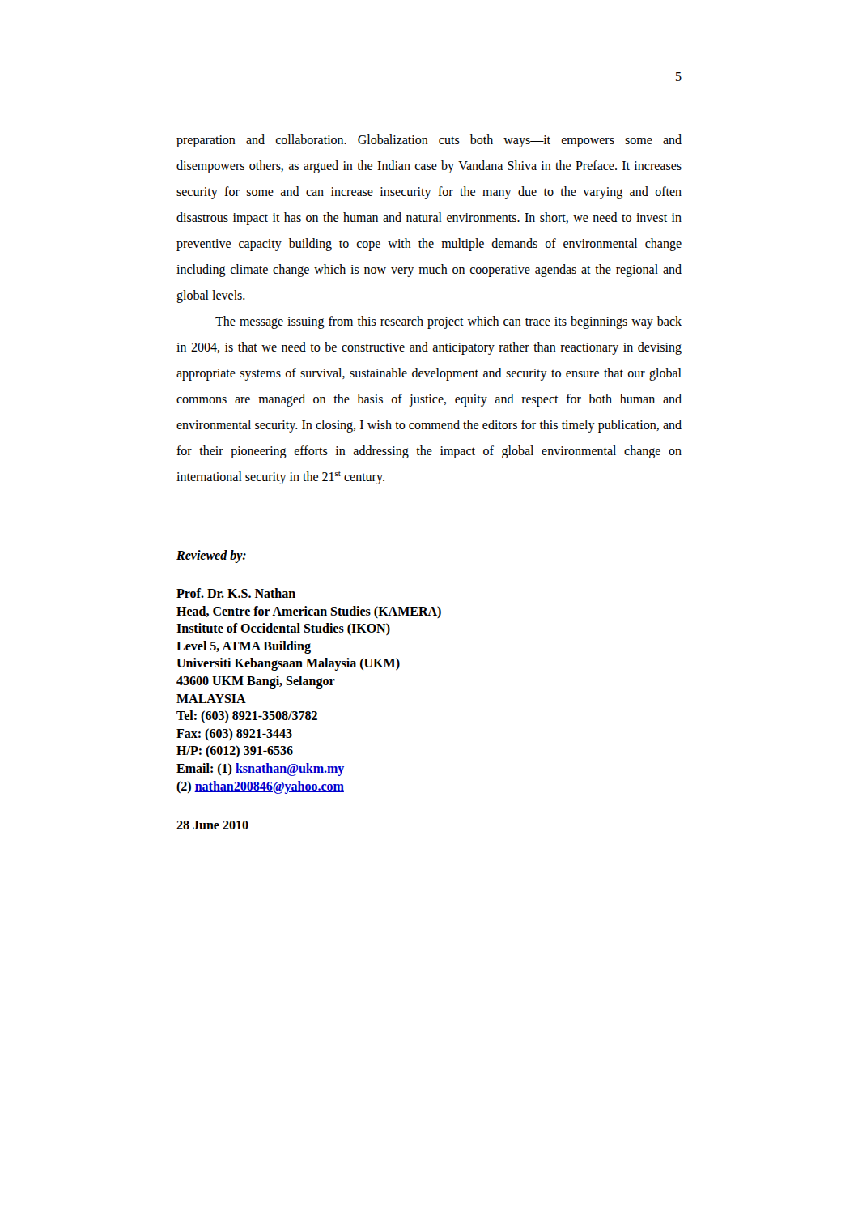5
preparation and collaboration. Globalization cuts both ways—it empowers some and disempowers others, as argued in the Indian case by Vandana Shiva in the Preface. It increases security for some and can increase insecurity for the many due to the varying and often disastrous impact it has on the human and natural environments. In short, we need to invest in preventive capacity building to cope with the multiple demands of environmental change including climate change which is now very much on cooperative agendas at the regional and global levels.
The message issuing from this research project which can trace its beginnings way back in 2004, is that we need to be constructive and anticipatory rather than reactionary in devising appropriate systems of survival, sustainable development and security to ensure that our global commons are managed on the basis of justice, equity and respect for both human and environmental security. In closing, I wish to commend the editors for this timely publication, and for their pioneering efforts in addressing the impact of global environmental change on international security in the 21st century.
Reviewed by:
Prof. Dr. K.S. Nathan
Head, Centre for American Studies (KAMERA)
Institute of Occidental Studies (IKON)
Level 5, ATMA Building
Universiti Kebangsaan Malaysia (UKM)
43600 UKM Bangi, Selangor
MALAYSIA
Tel: (603) 8921-3508/3782
Fax: (603) 8921-3443
H/P: (6012) 391-6536
Email: (1) ksnathan@ukm.my
(2) nathan200846@yahoo.com
28 June 2010